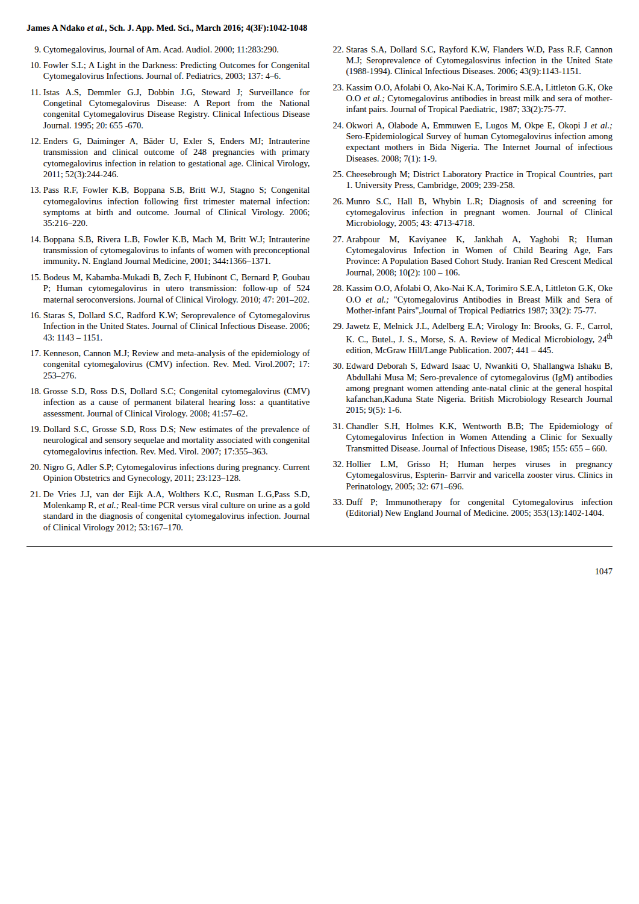James A Ndako et al., Sch. J. App. Med. Sci., March 2016; 4(3F):1042-1048
Cytomegalovirus, Journal of Am. Acad. Audiol. 2000; 11:283:290.
Fowler S.L; A Light in the Darkness: Predicting Outcomes for Congenital Cytomegalovirus Infections. Journal of. Pediatrics, 2003; 137: 4–6.
Istas A.S, Demmler G.J, Dobbin J.G, Steward J; Surveillance for Congetinal Cytomegalovirus Disease: A Report from the National congenital Cytomegalovirus Disease Registry. Clinical Infectious Disease Journal. 1995; 20: 655 -670.
Enders G, Daiminger A, Bäder U, Exler S, Enders MJ; Intrauterine transmission and clinical outcome of 248 pregnancies with primary cytomegalovirus infection in relation to gestational age. Clinical Virology, 2011; 52(3):244-246.
Pass R.F, Fowler K.B, Boppana S.B, Britt W.J, Stagno S; Congenital cytomegalovirus infection following first trimester maternal infection: symptoms at birth and outcome. Journal of Clinical Virology. 2006; 35:216–220.
Boppana S.B, Rivera L.B, Fowler K.B, Mach M, Britt W.J; Intrauterine transmission of cytomegalovirus to infants of women with preconceptional immunity. N. England Journal Medicine, 2001; 344: 1366–1371.
Bodeus M, Kabamba-Mukadi B, Zech F, Hubinont C, Bernard P, Goubau P; Human cytomegalovirus in utero transmission: follow-up of 524 maternal seroconversions. Journal of Clinical Virology. 2010; 47: 201–202.
Staras S, Dollard S.C, Radford K.W; Seroprevalence of Cytomegalovirus Infection in the United States. Journal of Clinical Infectious Disease. 2006; 43: 1143 – 1151.
Kenneson, Cannon M.J; Review and meta-analysis of the epidemiology of congenital cytomegalovirus (CMV) infection. Rev. Med. Virol.2007; 17: 253–276.
Grosse S.D, Ross D.S, Dollard S.C; Congenital cytomegalovirus (CMV) infection as a cause of permanent bilateral hearing loss: a quantitative assessment. Journal of Clinical Virology. 2008; 41:57–62.
Dollard S.C, Grosse S.D, Ross D.S; New estimates of the prevalence of neurological and sensory sequelae and mortality associated with congenital cytomegalovirus infection. Rev. Med. Virol. 2007; 17:355–363.
Nigro G, Adler S.P; Cytomegalovirus infections during pregnancy. Current Opinion Obstetrics and Gynecology, 2011; 23:123–128.
De Vries J.J, van der Eijk A.A, Wolthers K.C, Rusman L.G,Pass S.D, Molenkamp R, et al.; Real-time PCR versus viral culture on urine as a gold standard in the diagnosis of congenital cytomegalovirus infection. Journal of Clinical Virology 2012; 53:167–170.
Staras S.A, Dollard S.C, Rayford K.W, Flanders W.D, Pass R.F, Cannon M.J; Seroprevalence of Cytomegalosvirus infection in the United State (1988-1994). Clinical Infectious Diseases. 2006; 43(9):1143-1151.
Kassim O.O, Afolabi O, Ako-Nai K.A, Torimiro S.E.A, Littleton G.K, Oke O.O et al.; Cytomegalovirus antibodies in breast milk and sera of mother- infant pairs. Journal of Tropical Paediatric, 1987; 33(2):75-77.
Okwori A, Olabode A, Emmuwen E, Lugos M, Okpe E, Okopi J et al.; Sero-Epidemiological Survey of human Cytomegalovirus infection among expectant mothers in Bida Nigeria. The Internet Journal of infectious Diseases. 2008; 7(1): 1-9.
Cheesebrough M; District Laboratory Practice in Tropical Countries, part 1. University Press, Cambridge, 2009; 239-258.
Munro S.C, Hall B, Whybin L.R; Diagnosis of and screening for cytomegalovirus infection in pregnant women. Journal of Clinical Microbiology, 2005; 43: 4713-4718.
Arabpour M, Kaviyanee K, Jankhah A, Yaghobi R; Human Cytomegalovirus Infection in Women of Child Bearing Age, Fars Province: A Population Based Cohort Study. Iranian Red Crescent Medical Journal, 2008; 10(2): 100 – 106.
Kassim O.O, Afolabi O, Ako-Nai K.A, Torimiro S.E.A, Littleton G.K, Oke O.O et al.; "Cytomegalovirus Antibodies in Breast Milk and Sera of Mother-infant Pairs",Journal of Tropical Pediatrics 1987; 33(2): 75-77.
Jawetz E, Melnick J.L, Adelberg E.A; Virology In: Brooks, G. F., Carrol, K. C., Butel., J. S., Morse, S. A. Review of Medical Microbiology, 24th edition, McGraw Hill/Lange Publication. 2007; 441 – 445.
Edward Deborah S, Edward Isaac U, Nwankiti O, Shallangwa Ishaku B, Abdullahi Musa M; Sero-prevalence of cytomegalovirus (IgM) antibodies among pregnant women attending ante-natal clinic at the general hospital kafanchan,Kaduna State Nigeria. British Microbiology Research Journal 2015; 9(5): 1-6.
Chandler S.H, Holmes K.K, Wentworth B.B; The Epidemiology of Cytomegalovirus Infection in Women Attending a Clinic for Sexually Transmitted Disease. Journal of Infectious Disease, 1985; 155: 655 – 660.
Hollier L.M, Grisso H; Human herpes viruses in pregnancy Cytomegalosvirus, Espterin- Barrvir and varicella zooster virus. Clinics in Perinatology, 2005; 32: 671–696.
Duff P; Immunotherapy for congenital Cytomegalovirus infection (Editorial) New England Journal of Medicine. 2005; 353(13):1402-1404.
1047